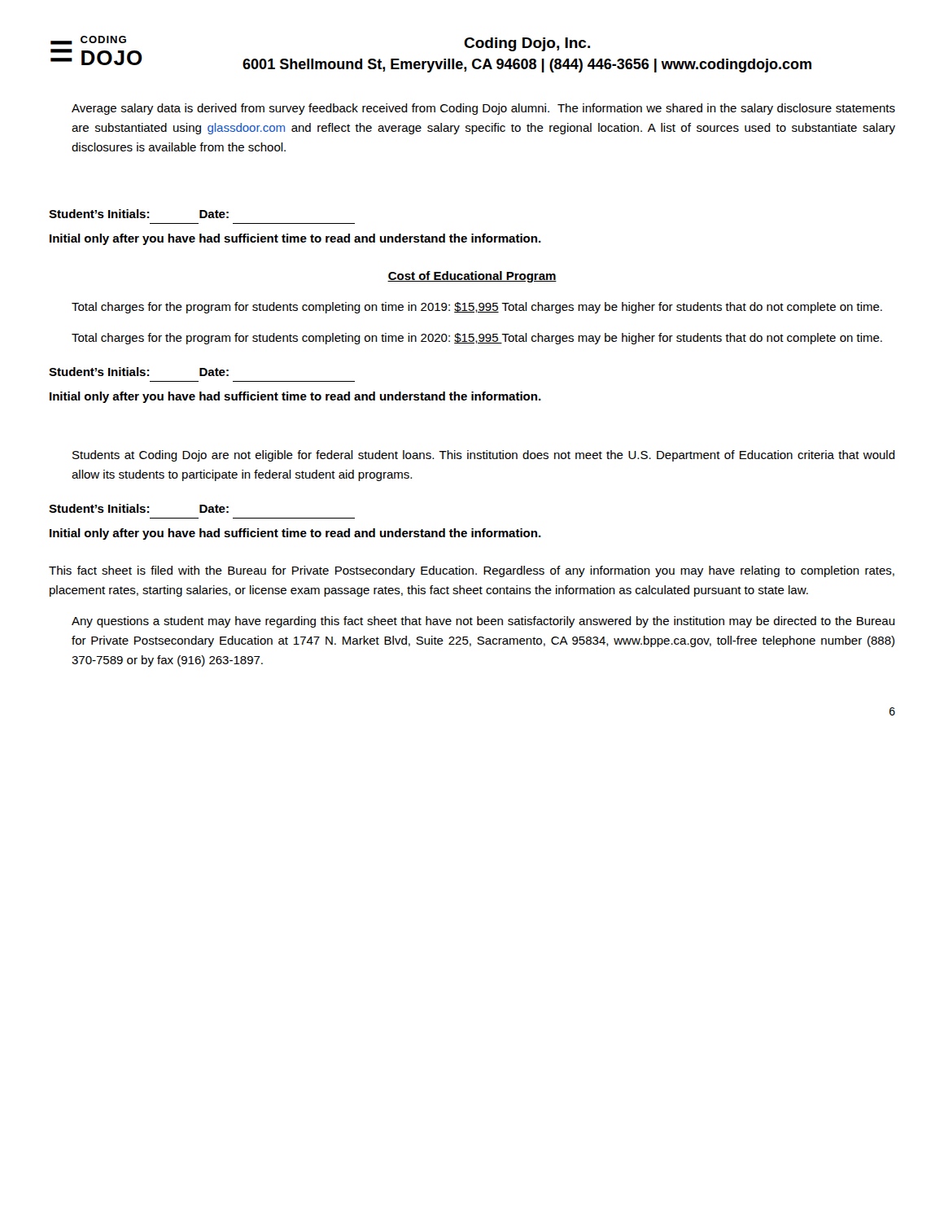☰ CODING
DOJO
Coding Dojo, Inc.
6001 Shellmound St, Emeryville, CA 94608 | (844) 446-3656 | www.codingdojo.com
Average salary data is derived from survey feedback received from Coding Dojo alumni. The information we shared in the salary disclosure statements are substantiated using glassdoor.com and reflect the average salary specific to the regional location. A list of sources used to substantiate salary disclosures is available from the school.
Student’s Initials: Date:
Initial only after you have had sufficient time to read and understand the information.
Cost of Educational Program
Total charges for the program for students completing on time in 2019: $15,995 Total charges may be higher for students that do not complete on time.
Total charges for the program for students completing on time in 2020: $15,995 Total charges may be higher for students that do not complete on time.
Student’s Initials: Date:
Initial only after you have had sufficient time to read and understand the information.
Students at Coding Dojo are not eligible for federal student loans. This institution does not meet the U.S. Department of Education criteria that would allow its students to participate in federal student aid programs.
Student’s Initials: Date:
Initial only after you have had sufficient time to read and understand the information.
This fact sheet is filed with the Bureau for Private Postsecondary Education. Regardless of any information you may have relating to completion rates, placement rates, starting salaries, or license exam passage rates, this fact sheet contains the information as calculated pursuant to state law.
Any questions a student may have regarding this fact sheet that have not been satisfactorily answered by the institution may be directed to the Bureau for Private Postsecondary Education at 1747 N. Market Blvd, Suite 225, Sacramento, CA 95834, www.bppe.ca.gov, toll-free telephone number (888) 370-7589 or by fax (916) 263-1897.
6